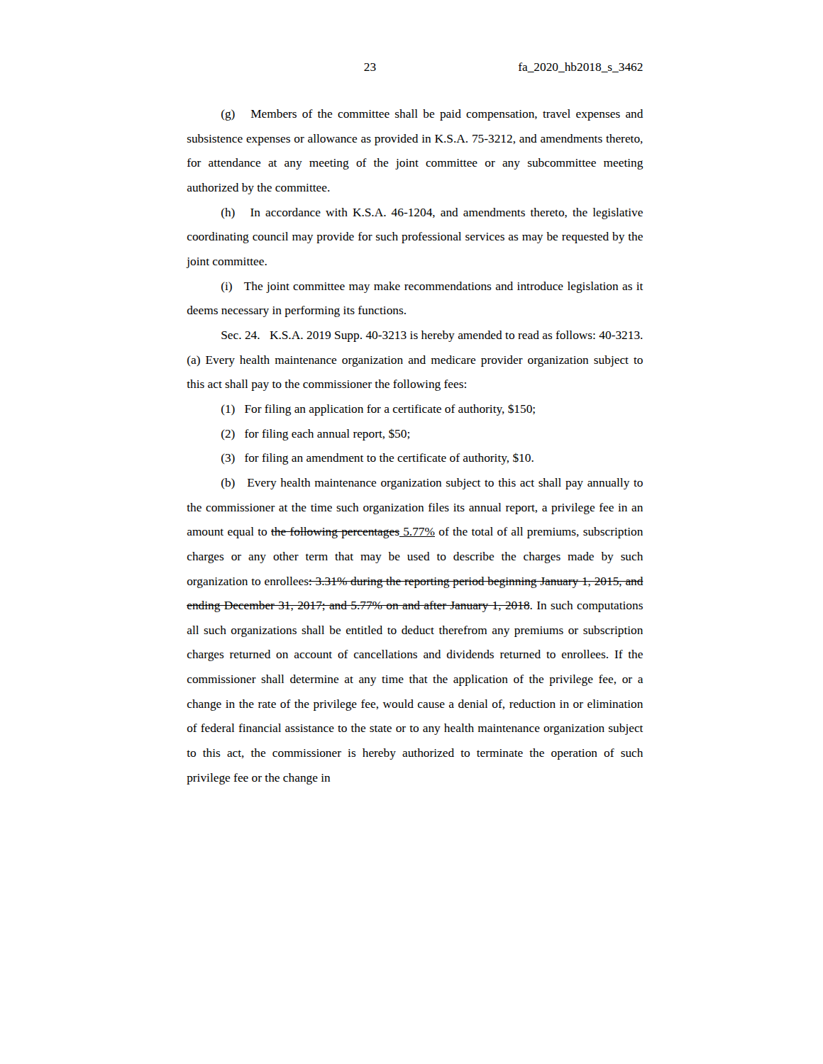23 fa_2020_hb2018_s_3462
(g) Members of the committee shall be paid compensation, travel expenses and subsistence expenses or allowance as provided in K.S.A. 75-3212, and amendments thereto, for attendance at any meeting of the joint committee or any subcommittee meeting authorized by the committee.
(h) In accordance with K.S.A. 46-1204, and amendments thereto, the legislative coordinating council may provide for such professional services as may be requested by the joint committee.
(i) The joint committee may make recommendations and introduce legislation as it deems necessary in performing its functions.
Sec. 24. K.S.A. 2019 Supp. 40-3213 is hereby amended to read as follows: 40-3213. (a) Every health maintenance organization and medicare provider organization subject to this act shall pay to the commissioner the following fees:
(1) For filing an application for a certificate of authority, $150;
(2) for filing each annual report, $50;
(3) for filing an amendment to the certificate of authority, $10.
(b) Every health maintenance organization subject to this act shall pay annually to the commissioner at the time such organization files its annual report, a privilege fee in an amount equal to the following percentages 5.77% of the total of all premiums, subscription charges or any other term that may be used to describe the charges made by such organization to enrollees: 3.31% during the reporting period beginning January 1, 2015, and ending December 31, 2017; and 5.77% on and after January 1, 2018. In such computations all such organizations shall be entitled to deduct therefrom any premiums or subscription charges returned on account of cancellations and dividends returned to enrollees. If the commissioner shall determine at any time that the application of the privilege fee, or a change in the rate of the privilege fee, would cause a denial of, reduction in or elimination of federal financial assistance to the state or to any health maintenance organization subject to this act, the commissioner is hereby authorized to terminate the operation of such privilege fee or the change in